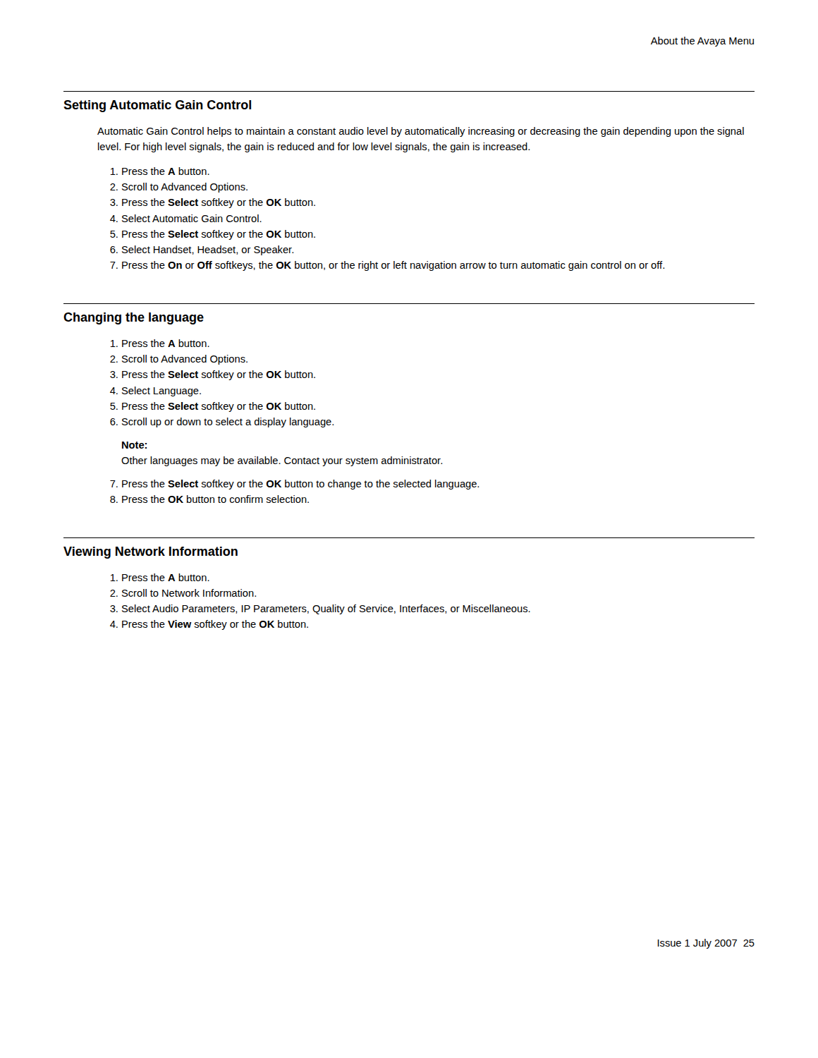About the Avaya Menu
Setting Automatic Gain Control
Automatic Gain Control helps to maintain a constant audio level by automatically increasing or decreasing the gain depending upon the signal level. For high level signals, the gain is reduced and for low level signals, the gain is increased.
Press the A button.
Scroll to Advanced Options.
Press the Select softkey or the OK button.
Select Automatic Gain Control.
Press the Select softkey or the OK button.
Select Handset, Headset, or Speaker.
Press the On or Off softkeys, the OK button, or the right or left navigation arrow to turn automatic gain control on or off.
Changing the language
Press the A button.
Scroll to Advanced Options.
Press the Select softkey or the OK button.
Select Language.
Press the Select softkey or the OK button.
Scroll up or down to select a display language.
Note:
Other languages may be available. Contact your system administrator.
Press the Select softkey or the OK button to change to the selected language.
Press the OK button to confirm selection.
Viewing Network Information
Press the A button.
Scroll to Network Information.
Select Audio Parameters, IP Parameters, Quality of Service, Interfaces, or Miscellaneous.
Press the View softkey or the OK button.
Issue 1 July 2007 25